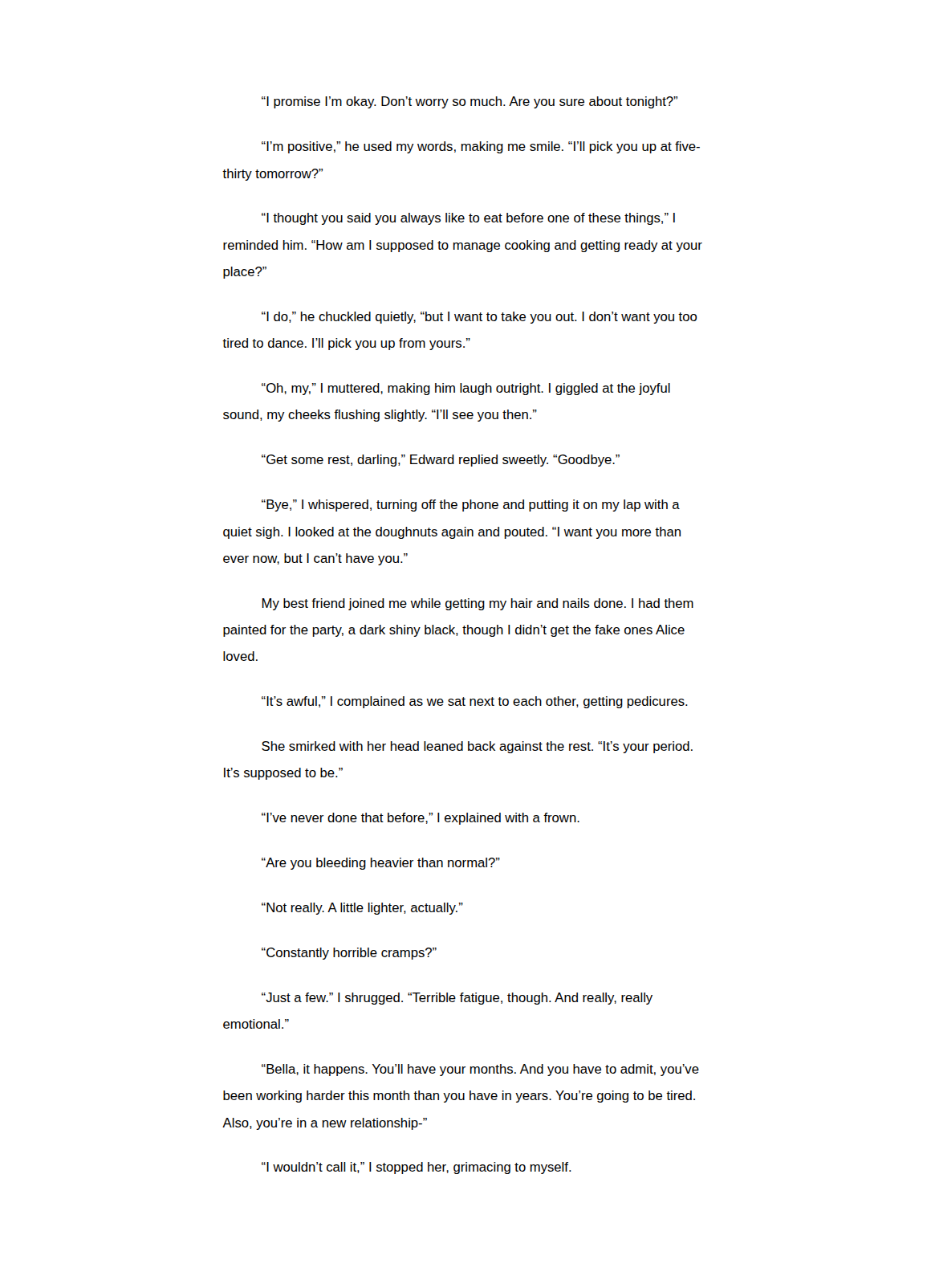“I promise I’m okay. Don’t worry so much. Are you sure about tonight?”
“I’m positive,” he used my words, making me smile. “I’ll pick you up at five-thirty tomorrow?”
“I thought you said you always like to eat before one of these things,” I reminded him. “How am I supposed to manage cooking and getting ready at your place?”
“I do,” he chuckled quietly, “but I want to take you out. I don’t want you too tired to dance. I’ll pick you up from yours.”
“Oh, my,” I muttered, making him laugh outright. I giggled at the joyful sound, my cheeks flushing slightly. “I’ll see you then.”
“Get some rest, darling,” Edward replied sweetly. “Goodbye.”
“Bye,” I whispered, turning off the phone and putting it on my lap with a quiet sigh. I looked at the doughnuts again and pouted. “I want you more than ever now, but I can’t have you.”
My best friend joined me while getting my hair and nails done. I had them painted for the party, a dark shiny black, though I didn’t get the fake ones Alice loved.
“It’s awful,” I complained as we sat next to each other, getting pedicures.
She smirked with her head leaned back against the rest. “It’s your period. It’s supposed to be.”
“I’ve never done that before,” I explained with a frown.
“Are you bleeding heavier than normal?”
“Not really. A little lighter, actually.”
“Constantly horrible cramps?”
“Just a few.” I shrugged. “Terrible fatigue, though. And really, really emotional.”
“Bella, it happens. You’ll have your months. And you have to admit, you’ve been working harder this month than you have in years. You’re going to be tired. Also, you’re in a new relationship-”
“I wouldn’t call it,” I stopped her, grimacing to myself.